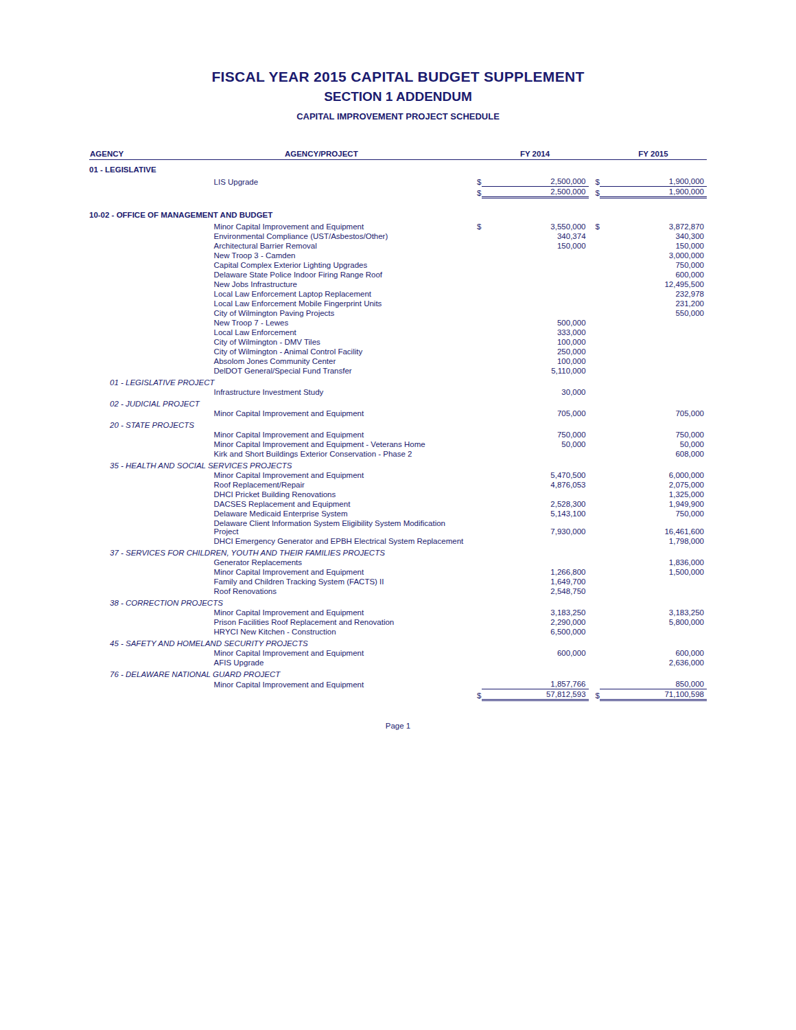FISCAL YEAR 2015 CAPITAL BUDGET SUPPLEMENT
SECTION 1 ADDENDUM
CAPITAL IMPROVEMENT PROJECT SCHEDULE
| AGENCY | AGENCY/PROJECT | | FY 2014 | | FY 2015 |
| --- | --- | --- | --- | --- | --- |
| 01 - LEGISLATIVE |
| | LIS Upgrade | $ | 2,500,000 | $ | 1,900,000 |
| | | $ | 2,500,000 | $ | 1,900,000 |
| 10-02 - OFFICE OF MANAGEMENT AND BUDGET |
| | Minor Capital Improvement and Equipment | $ | 3,550,000 | $ | 3,872,870 |
| | Environmental Compliance (UST/Asbestos/Other) | | 340,374 | | 340,300 |
| | Architectural Barrier Removal | | 150,000 | | 150,000 |
| | New Troop 3 - Camden | | | | 3,000,000 |
| | Capital Complex Exterior Lighting Upgrades | | | | 750,000 |
| | Delaware State Police Indoor Firing Range Roof | | | | 600,000 |
| | New Jobs Infrastructure | | | | 12,495,500 |
| | Local Law Enforcement Laptop Replacement | | | | 232,978 |
| | Local Law Enforcement Mobile Fingerprint Units | | | | 231,200 |
| | City of Wilmington Paving Projects | | | | 550,000 |
| | New Troop 7 - Lewes | | 500,000 | | |
| | Local Law Enforcement | | 333,000 | | |
| | City of Wilmington - DMV Tiles | | 100,000 | | |
| | City of Wilmington - Animal Control Facility | | 250,000 | | |
| | Absolom Jones Community Center | | 100,000 | | |
| | DelDOT General/Special Fund Transfer | | 5,110,000 | | |
| 01 - LEGISLATIVE PROJECT | | | | |
| | Infrastructure Investment Study | | 30,000 | | |
| 02 - JUDICIAL PROJECT | | | | |
| | Minor Capital Improvement and Equipment | | 705,000 | | 705,000 |
| 20 - STATE PROJECTS | | | | |
| | Minor Capital Improvement and Equipment | | 750,000 | | 750,000 |
| | Minor Capital Improvement and Equipment - Veterans Home | | 50,000 | | 50,000 |
| | Kirk and Short Buildings Exterior Conservation - Phase 2 | | | | 608,000 |
| 35 - HEALTH AND SOCIAL SERVICES PROJECTS | | | | |
| | Minor Capital Improvement and Equipment | | 5,470,500 | | 6,000,000 |
| | Roof Replacement/Repair | | 4,876,053 | | 2,075,000 |
| | DHCI Pricket Building Renovations | | | | 1,325,000 |
| | DACSES Replacement and Equipment | | 2,528,300 | | 1,949,900 |
| | Delaware Medicaid Enterprise System | | 5,143,100 | | 750,000 |
| | Delaware Client Information System Eligibility System Modification Project | | 7,930,000 | | 16,461,600 |
| | DHCI Emergency Generator and EPBH Electrical System Replacement | | | | 1,798,000 |
| 37 - SERVICES FOR CHILDREN, YOUTH AND THEIR FAMILIES PROJECTS | | | | |
| | Generator Replacements | | | | 1,836,000 |
| | Minor Capital Improvement and Equipment | | 1,266,800 | | 1,500,000 |
| | Family and Children Tracking System (FACTS) II | | 1,649,700 | | |
| | Roof Renovations | | 2,548,750 | | |
| 38 - CORRECTION PROJECTS | | | | |
| | Minor Capital Improvement and Equipment | | 3,183,250 | | 3,183,250 |
| | Prison Facilities Roof Replacement and Renovation | | 2,290,000 | | 5,800,000 |
| | HRYCI New Kitchen - Construction | | 6,500,000 | | |
| 45 - SAFETY AND HOMELAND SECURITY PROJECTS | | | | |
| | Minor Capital Improvement and Equipment | | 600,000 | | 600,000 |
| | AFIS Upgrade | | | | 2,636,000 |
| 76 - DELAWARE NATIONAL GUARD PROJECT | | | | |
| | Minor Capital Improvement and Equipment | | 1,857,766 | | 850,000 |
| | | $ | 57,812,593 | $ | 71,100,598 |
Page 1